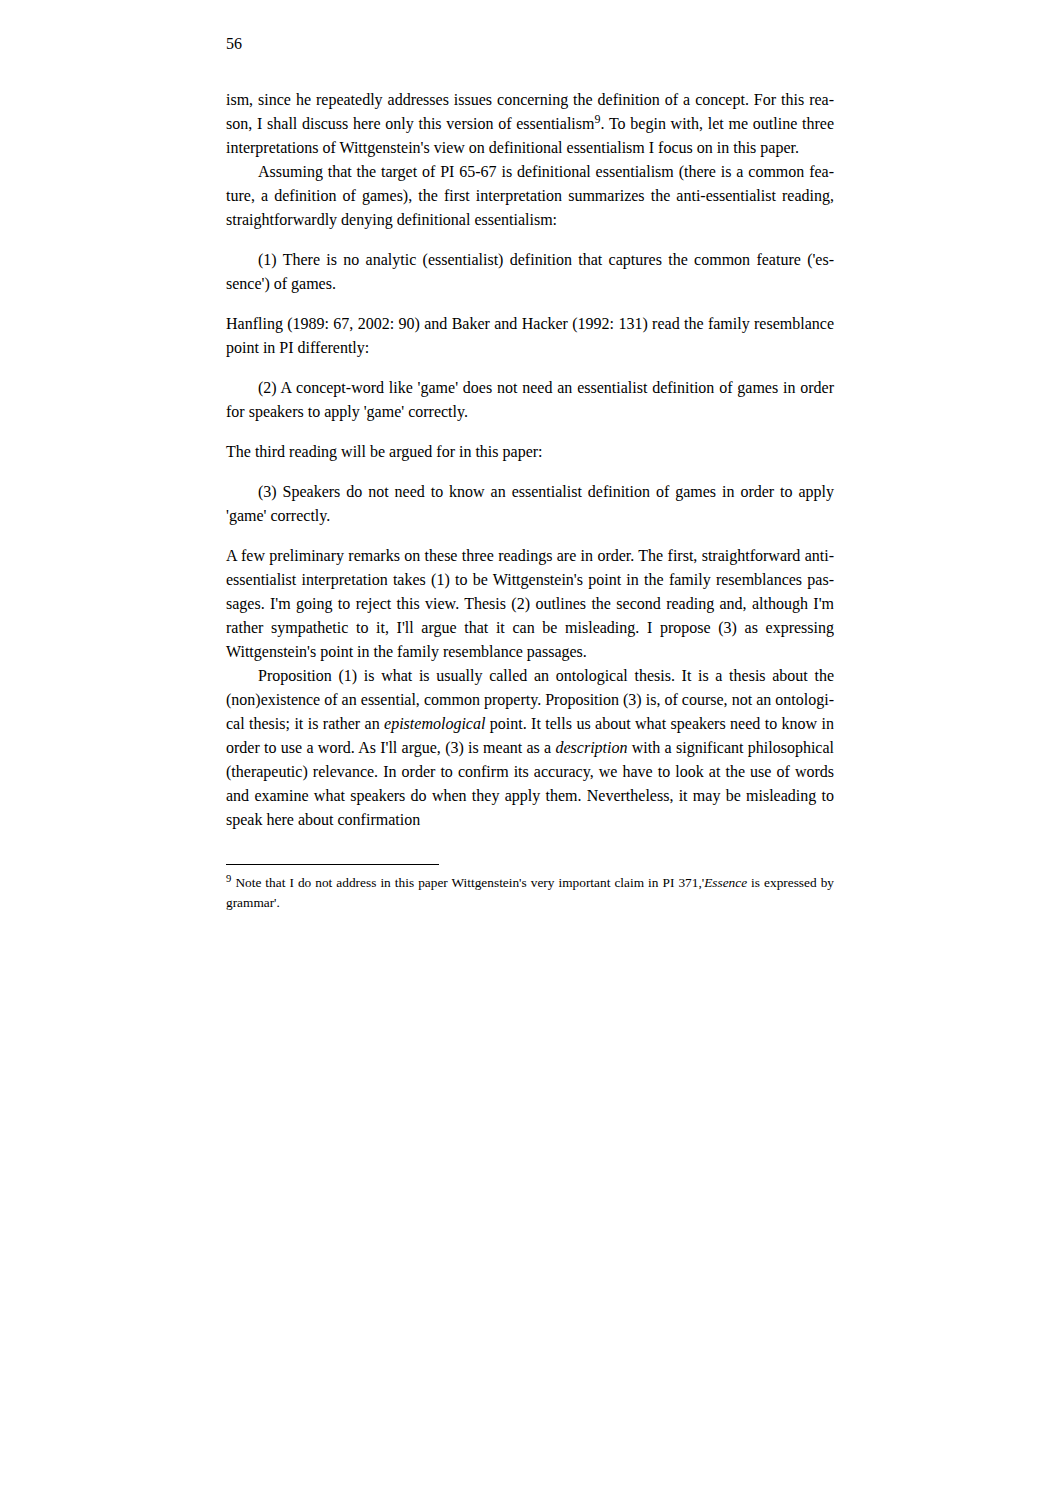56
ism, since he repeatedly addresses issues concerning the definition of a concept. For this reason, I shall discuss here only this version of essentialism9. To begin with, let me outline three interpretations of Wittgenstein's view on definitional essentialism I focus on in this paper.
Assuming that the target of PI 65-67 is definitional essentialism (there is a common feature, a definition of games), the first interpretation summarizes the anti-essentialist reading, straightforwardly denying definitional essentialism:
(1) There is no analytic (essentialist) definition that captures the common feature ('essence') of games.
Hanfling (1989: 67, 2002: 90) and Baker and Hacker (1992: 131) read the family resemblance point in PI differently:
(2) A concept-word like 'game' does not need an essentialist definition of games in order for speakers to apply 'game' correctly.
The third reading will be argued for in this paper:
(3) Speakers do not need to know an essentialist definition of games in order to apply 'game' correctly.
A few preliminary remarks on these three readings are in order. The first, straightforward anti-essentialist interpretation takes (1) to be Wittgenstein's point in the family resemblances passages. I'm going to reject this view. Thesis (2) outlines the second reading and, although I'm rather sympathetic to it, I'll argue that it can be misleading. I propose (3) as expressing Wittgenstein's point in the family resemblance passages.
Proposition (1) is what is usually called an ontological thesis. It is a thesis about the (non)existence of an essential, common property. Proposition (3) is, of course, not an ontological thesis; it is rather an epistemological point. It tells us about what speakers need to know in order to use a word. As I'll argue, (3) is meant as a description with a significant philosophical (therapeutic) relevance. In order to confirm its accuracy, we have to look at the use of words and examine what speakers do when they apply them. Nevertheless, it may be misleading to speak here about confirmation
9 Note that I do not address in this paper Wittgenstein's very important claim in PI 371,'Essence is expressed by grammar'.